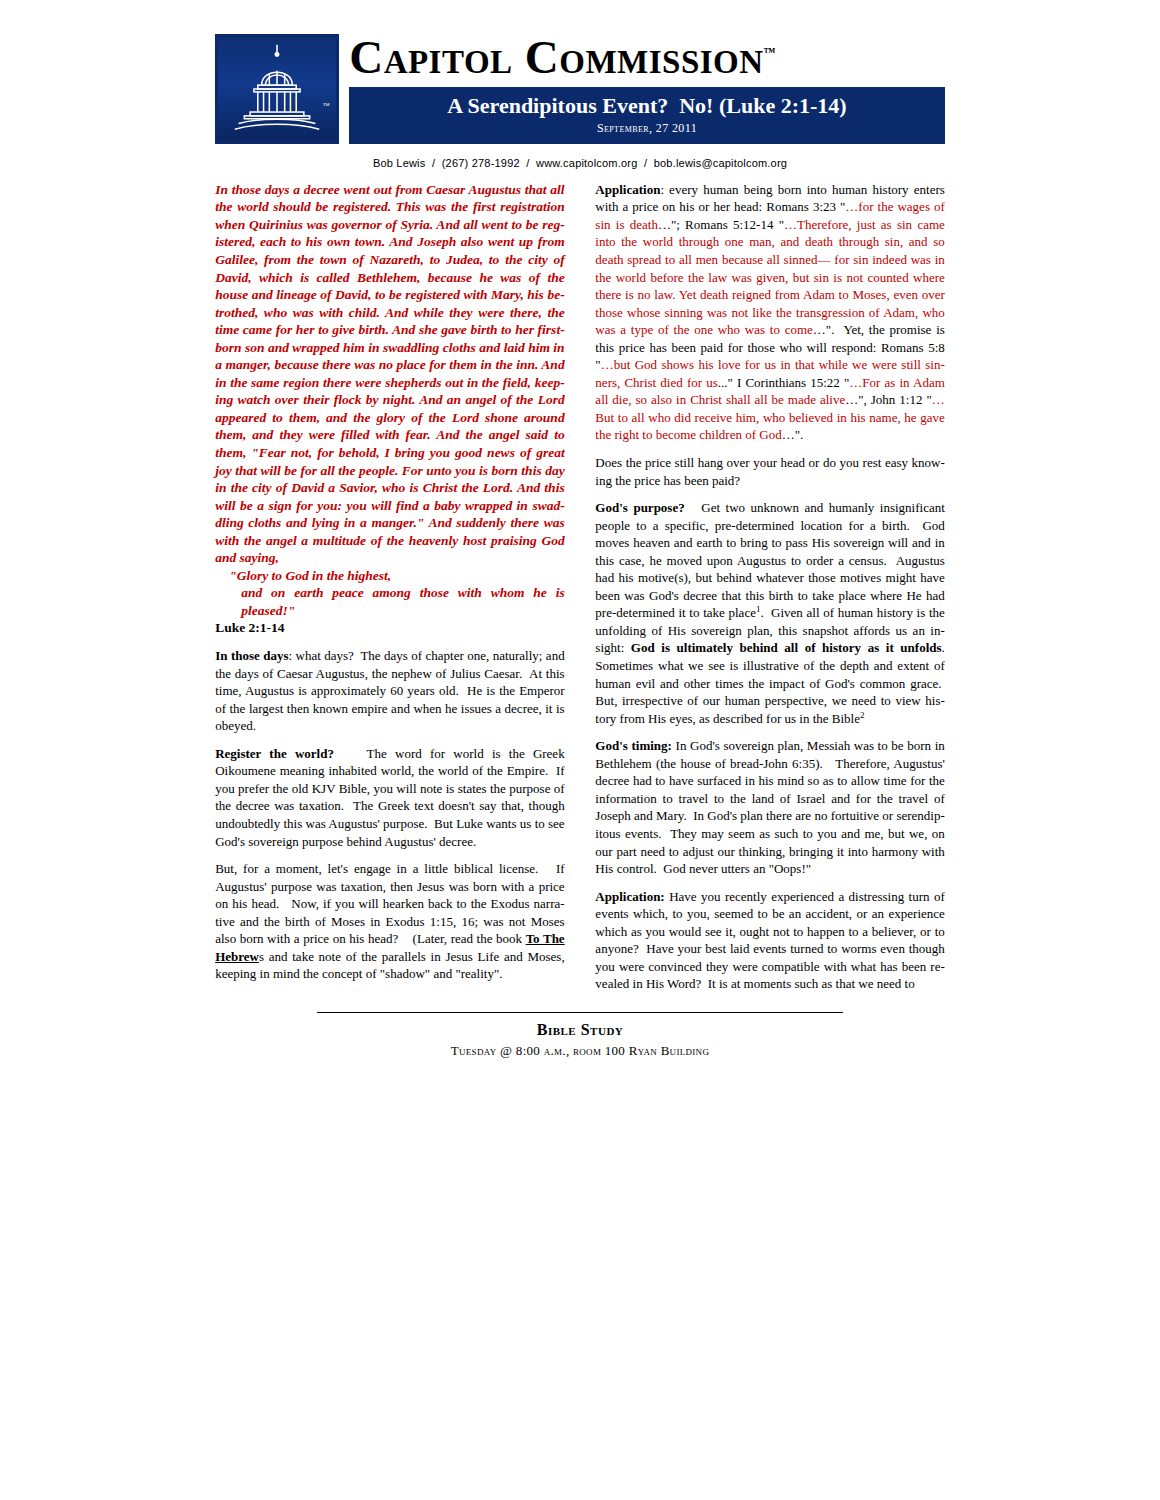™
Capitol Commission™
A Serendipitous Event? No! (Luke 2:1-14)
September, 27 2011
Bob Lewis / (267) 278-1992 / www.capitolcom.org / bob.lewis@capitolcom.org
In those days a decree went out from Caesar Augustus that all the world should be registered. This was the first registration when Quirinius was governor of Syria. And all went to be registered, each to his own town. And Joseph also went up from Galilee, from the town of Nazareth, to Judea, to the city of David, which is called Bethlehem, because he was of the house and lineage of David, to be registered with Mary, his betrothed, who was with child. And while they were there, the time came for her to give birth. And she gave birth to her firstborn son and wrapped him in swaddling cloths and laid him in a manger, because there was no place for them in the inn. And in the same region there were shepherds out in the field, keeping watch over their flock by night. And an angel of the Lord appeared to them, and the glory of the Lord shone around them, and they were filled with fear. And the angel said to them, "Fear not, for behold, I bring you good news of great joy that will be for all the people. For unto you is born this day in the city of David a Savior, who is Christ the Lord. And this will be a sign for you: you will find a baby wrapped in swaddling cloths and lying in a manger." And suddenly there was with the angel a multitude of the heavenly host praising God and saying, "Glory to God in the highest, and on earth peace among those with whom he is pleased!" Luke 2:1-14
In those days: what days? The days of chapter one, naturally; and the days of Caesar Augustus, the nephew of Julius Caesar. At this time, Augustus is approximately 60 years old. He is the Emperor of the largest then known empire and when he issues a decree, it is obeyed.
Register the world? The word for world is the Greek Oikoumene meaning inhabited world, the world of the Empire. If you prefer the old KJV Bible, you will note is states the purpose of the decree was taxation. The Greek text doesn't say that, though undoubtedly this was Augustus' purpose. But Luke wants us to see God's sovereign purpose behind Augustus' decree.
But, for a moment, let's engage in a little biblical license. If Augustus' purpose was taxation, then Jesus was born with a price on his head. Now, if you will hearken back to the Exodus narrative and the birth of Moses in Exodus 1:15, 16; was not Moses also born with a price on his head? (Later, read the book To The Hebrews and take note of the parallels in Jesus Life and Moses, keeping in mind the concept of "shadow" and "reality".
Application: every human being born into human history enters with a price on his or her head: Romans 3:23 "…for the wages of sin is death…"; Romans 5:12-14 "…Therefore, just as sin came into the world through one man, and death through sin, and so death spread to all men because all sinned— for sin indeed was in the world before the law was given, but sin is not counted where there is no law. Yet death reigned from Adam to Moses, even over those whose sinning was not like the transgression of Adam, who was a type of the one who was to come…". Yet, the promise is this price has been paid for those who will respond: Romans 5:8 "…but God shows his love for us in that while we were still sinners, Christ died for us..." I Corinthians 15:22 "…For as in Adam all die, so also in Christ shall all be made alive…", John 1:12 "…But to all who did receive him, who believed in his name, he gave the right to become children of God…".
Does the price still hang over your head or do you rest easy knowing the price has been paid?
God's purpose? Get two unknown and humanly insignificant people to a specific, pre-determined location for a birth. God moves heaven and earth to bring to pass His sovereign will and in this case, he moved upon Augustus to order a census. Augustus had his motive(s), but behind whatever those motives might have been was God's decree that this birth to take place where He had pre-determined it to take place1. Given all of human history is the unfolding of His sovereign plan, this snapshot affords us an insight: God is ultimately behind all of history as it unfolds. Sometimes what we see is illustrative of the depth and extent of human evil and other times the impact of God's common grace. But, irrespective of our human perspective, we need to view history from His eyes, as described for us in the Bible2
God's timing: In God's sovereign plan, Messiah was to be born in Bethlehem (the house of bread-John 6:35). Therefore, Augustus' decree had to have surfaced in his mind so as to allow time for the information to travel to the land of Israel and for the travel of Joseph and Mary. In God's plan there are no fortuitive or serendipitous events. They may seem as such to you and me, but we, on our part need to adjust our thinking, bringing it into harmony with His control. God never utters an "Oops!"
Application: Have you recently experienced a distressing turn of events which, to you, seemed to be an accident, or an experience which as you would see it, ought not to happen to a believer, or to anyone? Have your best laid events turned to worms even though you were convinced they were compatible with what has been revealed in His Word? It is at moments such as that we need to
Bible Study
Tuesday @ 8:00 a.m., room 100 Ryan Building